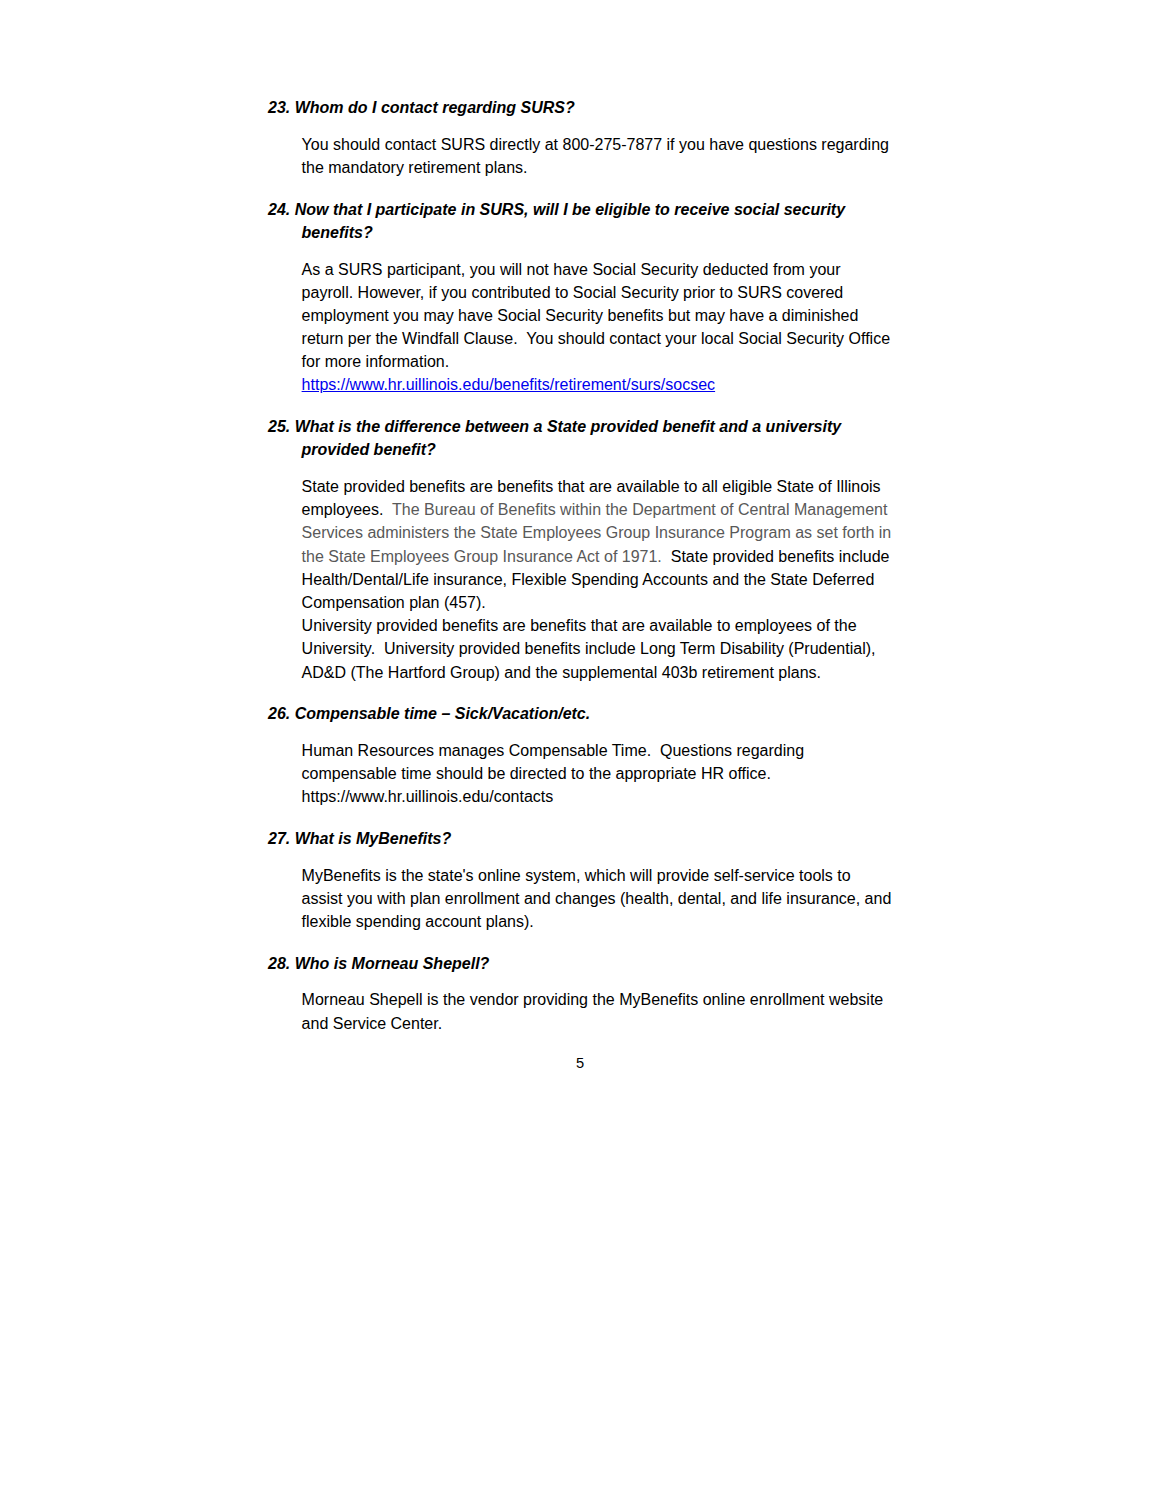23. Whom do I contact regarding SURS?
You should contact SURS directly at 800-275-7877 if you have questions regarding the mandatory retirement plans.
24. Now that I participate in SURS, will I be eligible to receive social security benefits?
As a SURS participant, you will not have Social Security deducted from your payroll. However, if you contributed to Social Security prior to SURS covered employment you may have Social Security benefits but may have a diminished return per the Windfall Clause. You should contact your local Social Security Office for more information.
https://www.hr.uillinois.edu/benefits/retirement/surs/socsec
25. What is the difference between a State provided benefit and a university provided benefit?
State provided benefits are benefits that are available to all eligible State of Illinois employees. The Bureau of Benefits within the Department of Central Management Services administers the State Employees Group Insurance Program as set forth in the State Employees Group Insurance Act of 1971. State provided benefits include Health/Dental/Life insurance, Flexible Spending Accounts and the State Deferred Compensation plan (457).
University provided benefits are benefits that are available to employees of the University. University provided benefits include Long Term Disability (Prudential), AD&D (The Hartford Group) and the supplemental 403b retirement plans.
26. Compensable time – Sick/Vacation/etc.
Human Resources manages Compensable Time. Questions regarding compensable time should be directed to the appropriate HR office.
https://www.hr.uillinois.edu/contacts
27. What is MyBenefits?
MyBenefits is the state's online system, which will provide self-service tools to assist you with plan enrollment and changes (health, dental, and life insurance, and flexible spending account plans).
28. Who is Morneau Shepell?
Morneau Shepell is the vendor providing the MyBenefits online enrollment website and Service Center.
5